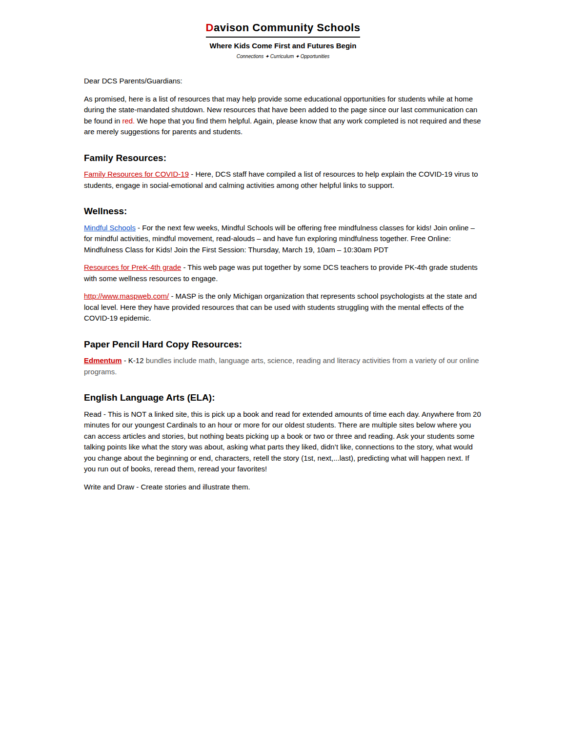Davison Community Schools
Where Kids Come First and Futures Begin
Connections ✦ Curriculum ✦ Opportunities
Dear DCS Parents/Guardians:
As promised, here is a list of resources that may help provide some educational opportunities for students while at home during the state-mandated shutdown. New resources that have been added to the page since our last communication can be found in red. We hope that you find them helpful. Again, please know that any work completed is not required and these are merely suggestions for parents and students.
Family Resources:
Family Resources for COVID-19 - Here, DCS staff have compiled a list of resources to help explain the COVID-19 virus to students, engage in social-emotional and calming activities among other helpful links to support.
Wellness:
Mindful Schools - For the next few weeks, Mindful Schools will be offering free mindfulness classes for kids! Join online – for mindful activities, mindful movement, read-alouds – and have fun exploring mindfulness together. Free Online: Mindfulness Class for Kids! Join the First Session: Thursday, March 19, 10am – 10:30am PDT
Resources for PreK-4th grade - This web page was put together by some DCS teachers to provide PK-4th grade students with some wellness resources to engage.
http://www.maspweb.com/ - MASP is the only Michigan organization that represents school psychologists at the state and local level. Here they have provided resources that can be used with students struggling with the mental effects of the COVID-19 epidemic.
Paper Pencil Hard Copy Resources:
Edmentum - K-12 bundles include math, language arts, science, reading and literacy activities from a variety of our online programs.
English Language Arts (ELA):
Read - This is NOT a linked site, this is pick up a book and read for extended amounts of time each day. Anywhere from 20 minutes for our youngest Cardinals to an hour or more for our oldest students. There are multiple sites below where you can access articles and stories, but nothing beats picking up a book or two or three and reading. Ask your students some talking points like what the story was about, asking what parts they liked, didn’t like, connections to the story, what would you change about the beginning or end, characters, retell the story (1st, next,...last), predicting what will happen next. If you run out of books, reread them, reread your favorites!
Write and Draw - Create stories and illustrate them.